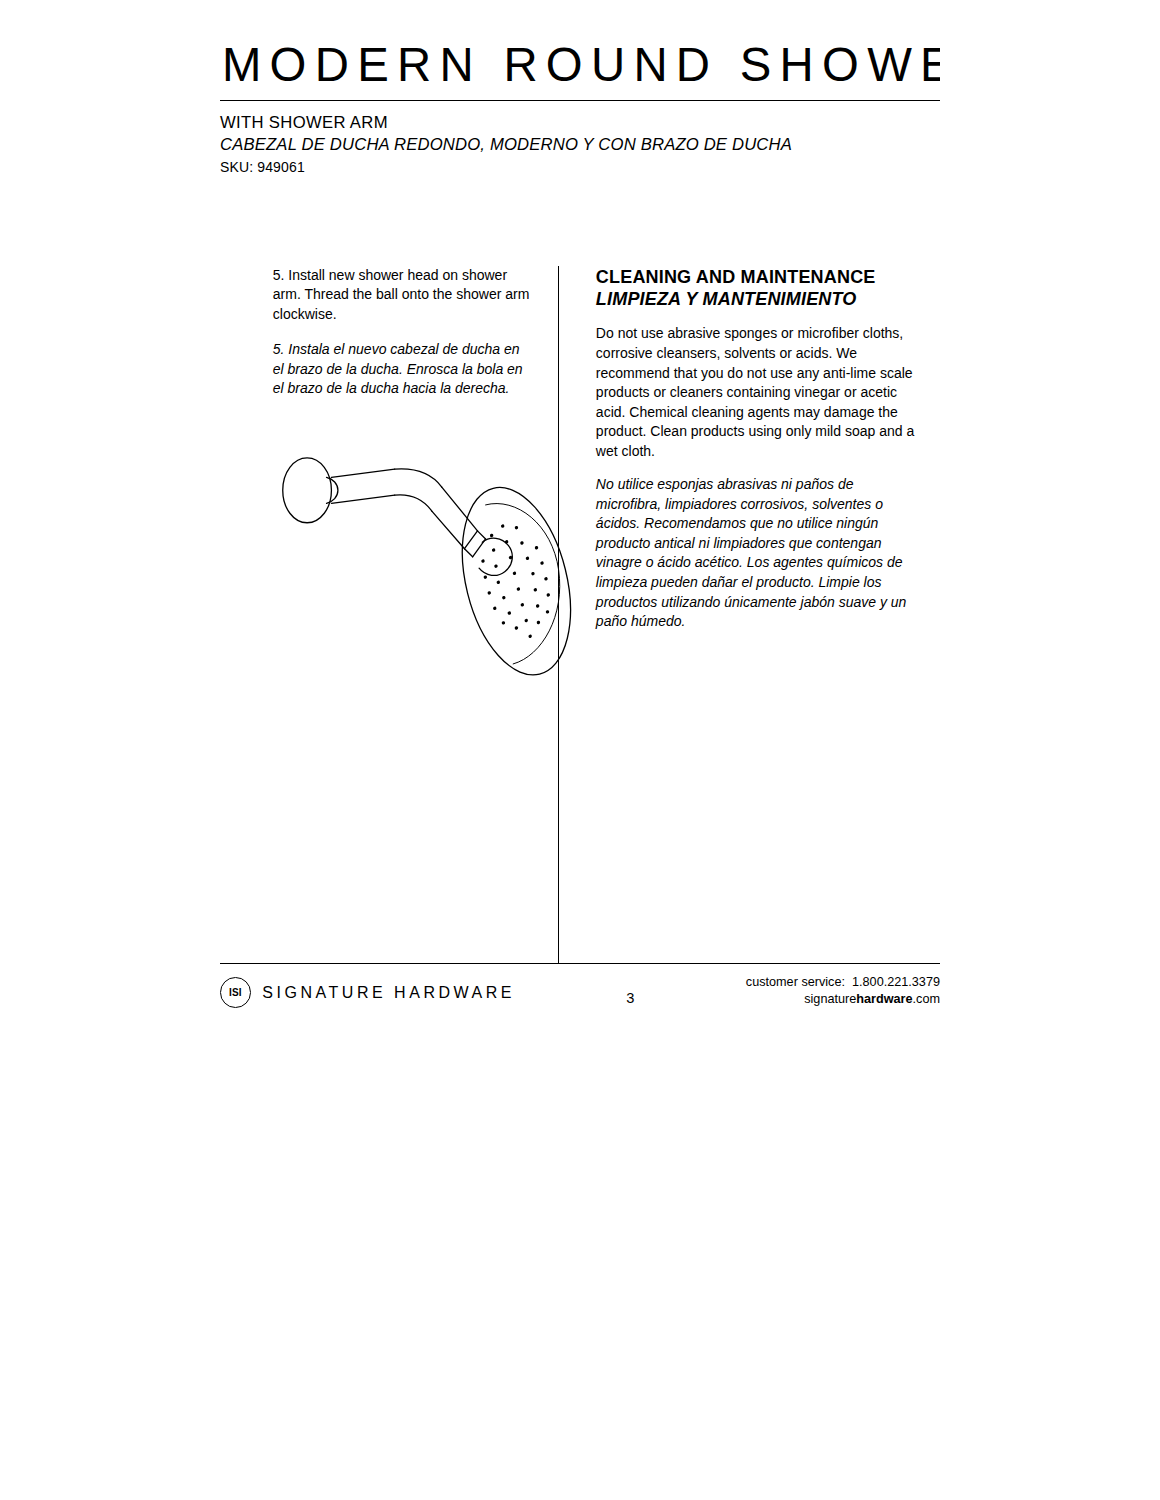MODERN ROUND SHOWER HEAD
WITH SHOWER ARM
CABEZAL DE DUCHA REDONDO, MODERNO Y CON BRAZO DE DUCHA
SKU: 949061
5. Install new shower head on shower arm. Thread the ball onto the shower arm clockwise.
5. Instala el nuevo cabezal de ducha en el brazo de la ducha. Enrosca la bola en el brazo de la ducha hacia la derecha.
CLEANING AND MAINTENANCELIMPIEZA Y MANTENIMIENTO
Do not use abrasive sponges or microfiber cloths, corrosive cleansers, solvents or acids. We recommend that you do not use any anti-lime scale products or cleaners containing vinegar or acetic acid. Chemical cleaning agents may damage the product. Clean products using only mild soap and a wet cloth.
No utilice esponjas abrasivas ni paños de microfibra, limpiadores corrosivos, solventes o ácidos. Recomendamos que no utilice ningún producto antical ni limpiadores que contengan vinagre o ácido acético. Los agentes químicos de limpieza pueden dañar el producto. Limpie los productos utilizando únicamente jabón suave y un paño húmedo.
ISI
SIGNATURE HARDWARE
3
customer service: 1.800.221.3379
signaturehardware.com